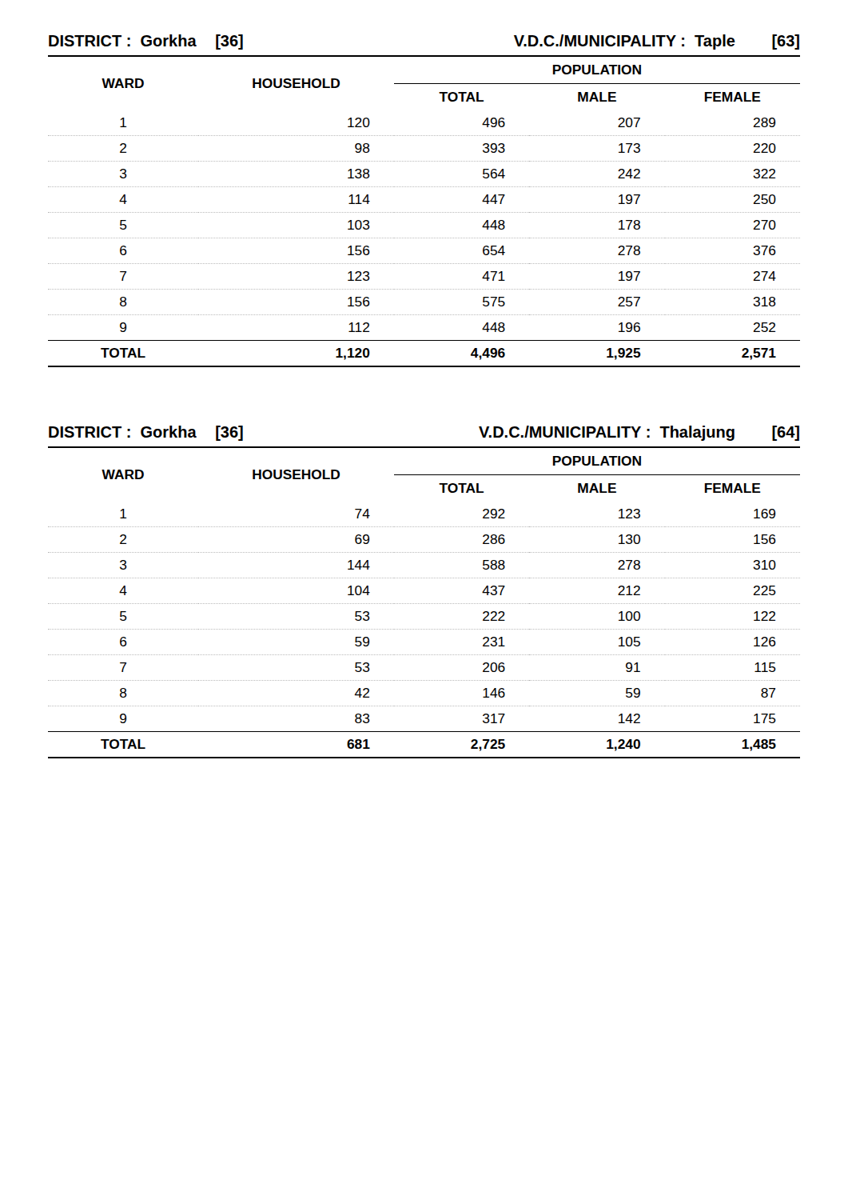DISTRICT : Gorkha [36]
V.D.C./MUNICIPALITY : Taple [63]
| WARD | HOUSEHOLD | POPULATION |
| --- | --- | --- |
| TOTAL | MALE | FEMALE |
| 1 | 120 | 496 | 207 | 289 |
| 2 | 98 | 393 | 173 | 220 |
| 3 | 138 | 564 | 242 | 322 |
| 4 | 114 | 447 | 197 | 250 |
| 5 | 103 | 448 | 178 | 270 |
| 6 | 156 | 654 | 278 | 376 |
| 7 | 123 | 471 | 197 | 274 |
| 8 | 156 | 575 | 257 | 318 |
| 9 | 112 | 448 | 196 | 252 |
| TOTAL | 1,120 | 4,496 | 1,925 | 2,571 |
DISTRICT : Gorkha [36]
V.D.C./MUNICIPALITY : Thalajung [64]
| WARD | HOUSEHOLD | POPULATION |
| --- | --- | --- |
| TOTAL | MALE | FEMALE |
| 1 | 74 | 292 | 123 | 169 |
| 2 | 69 | 286 | 130 | 156 |
| 3 | 144 | 588 | 278 | 310 |
| 4 | 104 | 437 | 212 | 225 |
| 5 | 53 | 222 | 100 | 122 |
| 6 | 59 | 231 | 105 | 126 |
| 7 | 53 | 206 | 91 | 115 |
| 8 | 42 | 146 | 59 | 87 |
| 9 | 83 | 317 | 142 | 175 |
| TOTAL | 681 | 2,725 | 1,240 | 1,485 |